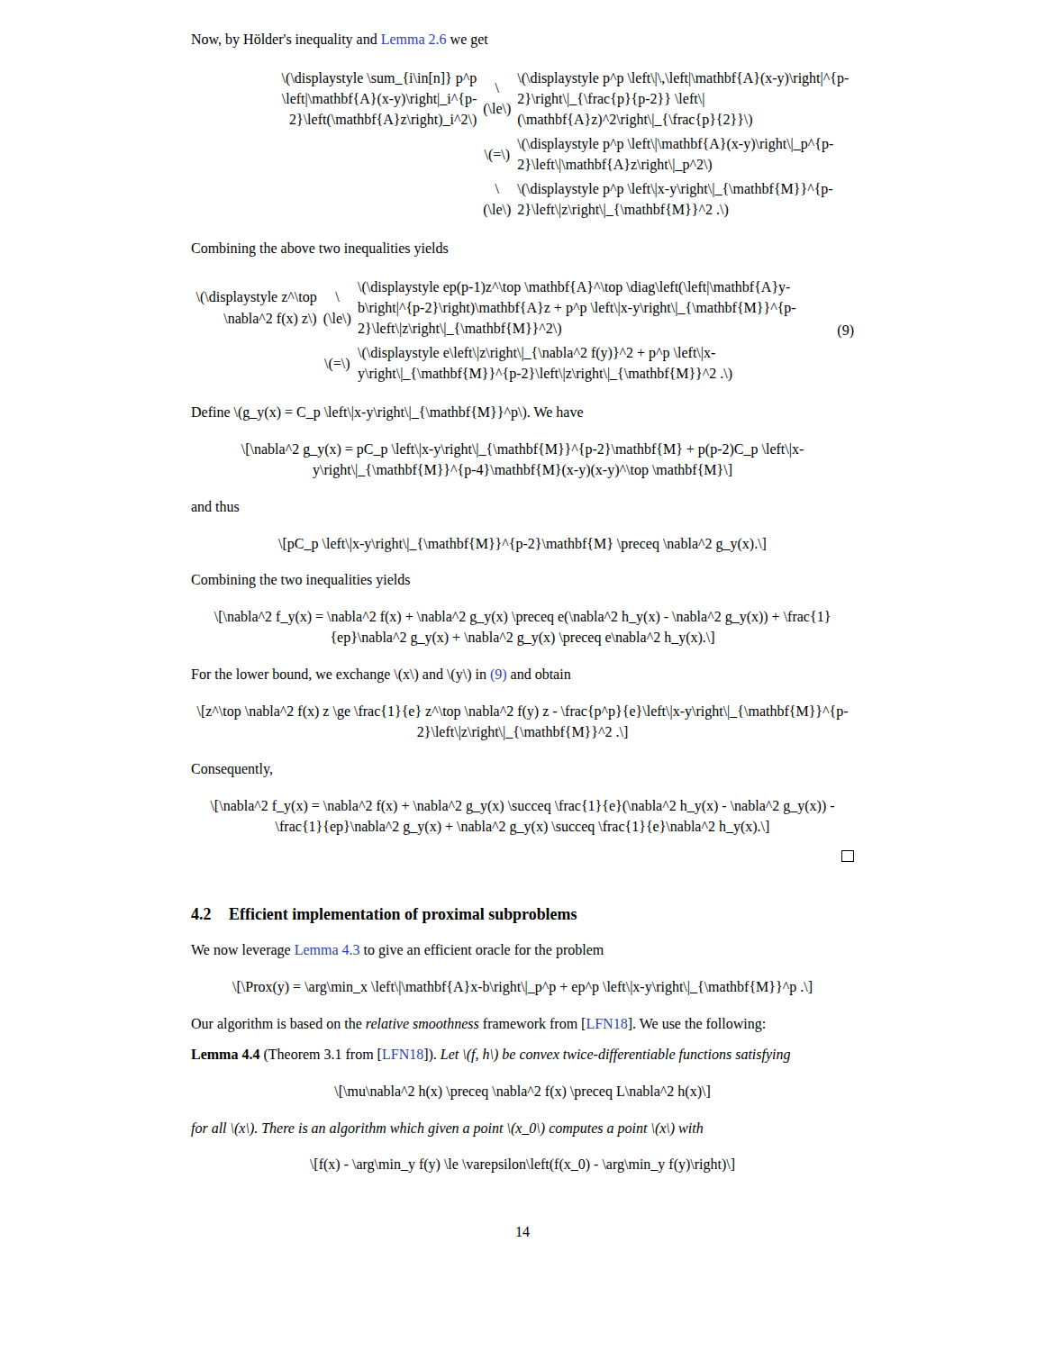Now, by Hölder's inequality and Lemma 2.6 we get
| \(\displaystyle \sum_{i\in[n]} p^p \left/\mathbf{A}(x-y)\right/_i^{p-2}\left(\mathbf{A}z\right)_i^2\) | \(\le\) | \(\displaystyle p^p \left\/\,\left/\mathbf{A}(x-y)\right/^{p-2}\right\/_{\frac{p}{p-2}} \left\/(\mathbf{A}z)^2\right\/_{\frac{p}{2}}\) |
| | \(=\) | \(\displaystyle p^p \left\/\mathbf{A}(x-y)\right\/_p^{p-2}\left\/\mathbf{A}z\right\/_p^2\) |
| | \(\le\) | \(\displaystyle p^p \left\/x-y\right\/_{\mathbf{M}}^{p-2}\left\/z\right\/_{\mathbf{M}}^2 .\) |
Combining the above two inequalities yields
| \(\displaystyle z^\top \nabla^2 f(x) z\) | \(\le\) | \(\displaystyle ep(p-1)z^\top \mathbf{A}^\top \diag\left(\left/\mathbf{A}y-b\right/^{p-2}\right)\mathbf{A}z + p^p \left\/x-y\right\/_{\mathbf{M}}^{p-2}\left\/z\right\/_{\mathbf{M}}^2\) |
| | \(=\) | \(\displaystyle e\left\/z\right\/_{\nabla^2 f(y)}^2 + p^p \left\/x-y\right\/_{\mathbf{M}}^{p-2}\left\/z\right\/_{\mathbf{M}}^2 .\) |
(9)
Define \(g_y(x) = C_p \left\|x-y\right\|_{\mathbf{M}}^p\). We have
\[\nabla^2 g_y(x) = pC_p \left\|x-y\right\|_{\mathbf{M}}^{p-2}\mathbf{M} + p(p-2)C_p \left\|x-y\right\|_{\mathbf{M}}^{p-4}\mathbf{M}(x-y)(x-y)^\top \mathbf{M}\]
and thus
\[pC_p \left\|x-y\right\|_{\mathbf{M}}^{p-2}\mathbf{M} \preceq \nabla^2 g_y(x).\]
Combining the two inequalities yields
\[\nabla^2 f_y(x) = \nabla^2 f(x) + \nabla^2 g_y(x) \preceq e(\nabla^2 h_y(x) - \nabla^2 g_y(x)) + \frac{1}{ep}\nabla^2 g_y(x) + \nabla^2 g_y(x) \preceq e\nabla^2 h_y(x).\]
For the lower bound, we exchange \(x\) and \(y\) in (9) and obtain
\[z^\top \nabla^2 f(x) z \ge \frac{1}{e} z^\top \nabla^2 f(y) z - \frac{p^p}{e}\left\|x-y\right\|_{\mathbf{M}}^{p-2}\left\|z\right\|_{\mathbf{M}}^2 .\]
Consequently,
\[\nabla^2 f_y(x) = \nabla^2 f(x) + \nabla^2 g_y(x) \succeq \frac{1}{e}(\nabla^2 h_y(x) - \nabla^2 g_y(x)) - \frac{1}{ep}\nabla^2 g_y(x) + \nabla^2 g_y(x) \succeq \frac{1}{e}\nabla^2 h_y(x).\]
4.2 Efficient implementation of proximal subproblems
We now leverage Lemma 4.3 to give an efficient oracle for the problem
\[\Prox(y) = \arg\min_x \left\|\mathbf{A}x-b\right\|_p^p + ep^p \left\|x-y\right\|_{\mathbf{M}}^p .\]
Our algorithm is based on the relative smoothness framework from [LFN18]. We use the following:
Lemma 4.4 (Theorem 3.1 from [LFN18]). Let \(f, h\) be convex twice-differentiable functions satisfying
\[\mu\nabla^2 h(x) \preceq \nabla^2 f(x) \preceq L\nabla^2 h(x)\]
for all \(x\). There is an algorithm which given a point \(x_0\) computes a point \(x\) with
\[f(x) - \arg\min_y f(y) \le \varepsilon\left(f(x_0) - \arg\min_y f(y)\right)\]
14